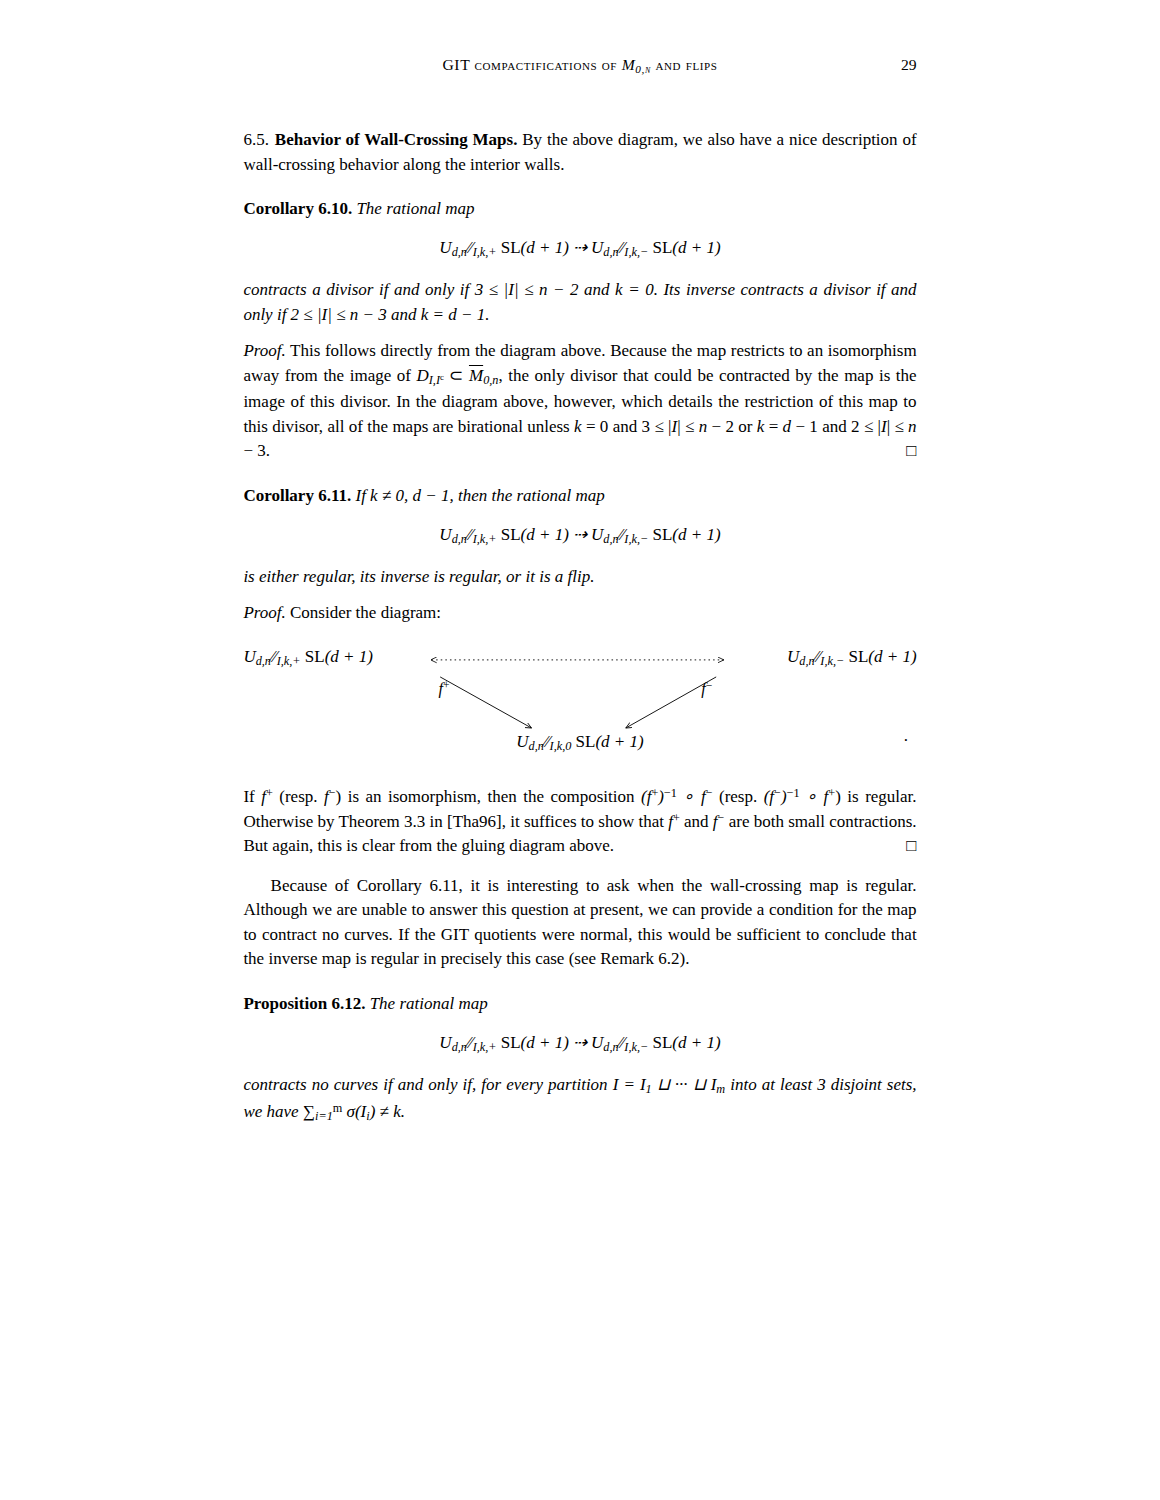GIT compactifications of M0,n and flips 29
6.5. Behavior of Wall-Crossing Maps. By the above diagram, we also have a nice description of wall-crossing behavior along the interior walls.
Corollary 6.10. The rational map
Ud,n∕∕I,k,+ SL(d + 1) ⇢ Ud,n∕∕I,k,− SL(d + 1)
contracts a divisor if and only if 3 ≤ |I| ≤ n − 2 and k = 0. Its inverse contracts a divisor if and only if 2 ≤ |I| ≤ n − 3 and k = d − 1.
Proof. This follows directly from the diagram above. Because the map restricts to an isomorphism away from the image of DI,Ic ⊂ M 0,n, the only divisor that could be contracted by the map is the image of this divisor. In the diagram above, however, which details the restriction of this map to this divisor, all of the maps are birational unless k = 0 and 3 ≤ |I| ≤ n − 2 or k = d − 1 and 2 ≤ |I| ≤ n − 3. □
Corollary 6.11. If k ≠ 0, d − 1, then the rational map
Ud,n∕∕I,k,+ SL(d + 1) ⇢ Ud,n∕∕I,k,− SL(d + 1)
is either regular, its inverse is regular, or it is a flip.
Proof. Consider the diagram:
Ud,n∕∕I,k,+ SL(d + 1) Ud,n∕∕I,k,− SL(d + 1) Ud,n∕∕I,k,0 SL(d + 1) f+ f− .
If f+ (resp. f−) is an isomorphism, then the composition (f+)−1 ∘ f− (resp. (f−)−1 ∘ f+) is regular. Otherwise by Theorem 3.3 in [Tha96], it suffices to show that f+ and f− are both small contractions. But again, this is clear from the gluing diagram above. □
Because of Corollary 6.11, it is interesting to ask when the wall-crossing map is regular. Although we are unable to answer this question at present, we can provide a condition for the map to contract no curves. If the GIT quotients were normal, this would be sufficient to conclude that the inverse map is regular in precisely this case (see Remark 6.2).
Proposition 6.12. The rational map
Ud,n∕∕I,k,+ SL(d + 1) ⇢ Ud,n∕∕I,k,− SL(d + 1)
contracts no curves if and only if, for every partition I = I1 ⊔ ··· ⊔ Im into at least 3 disjoint sets, we have ∑i=1 m σ(Ii) ≠ k.